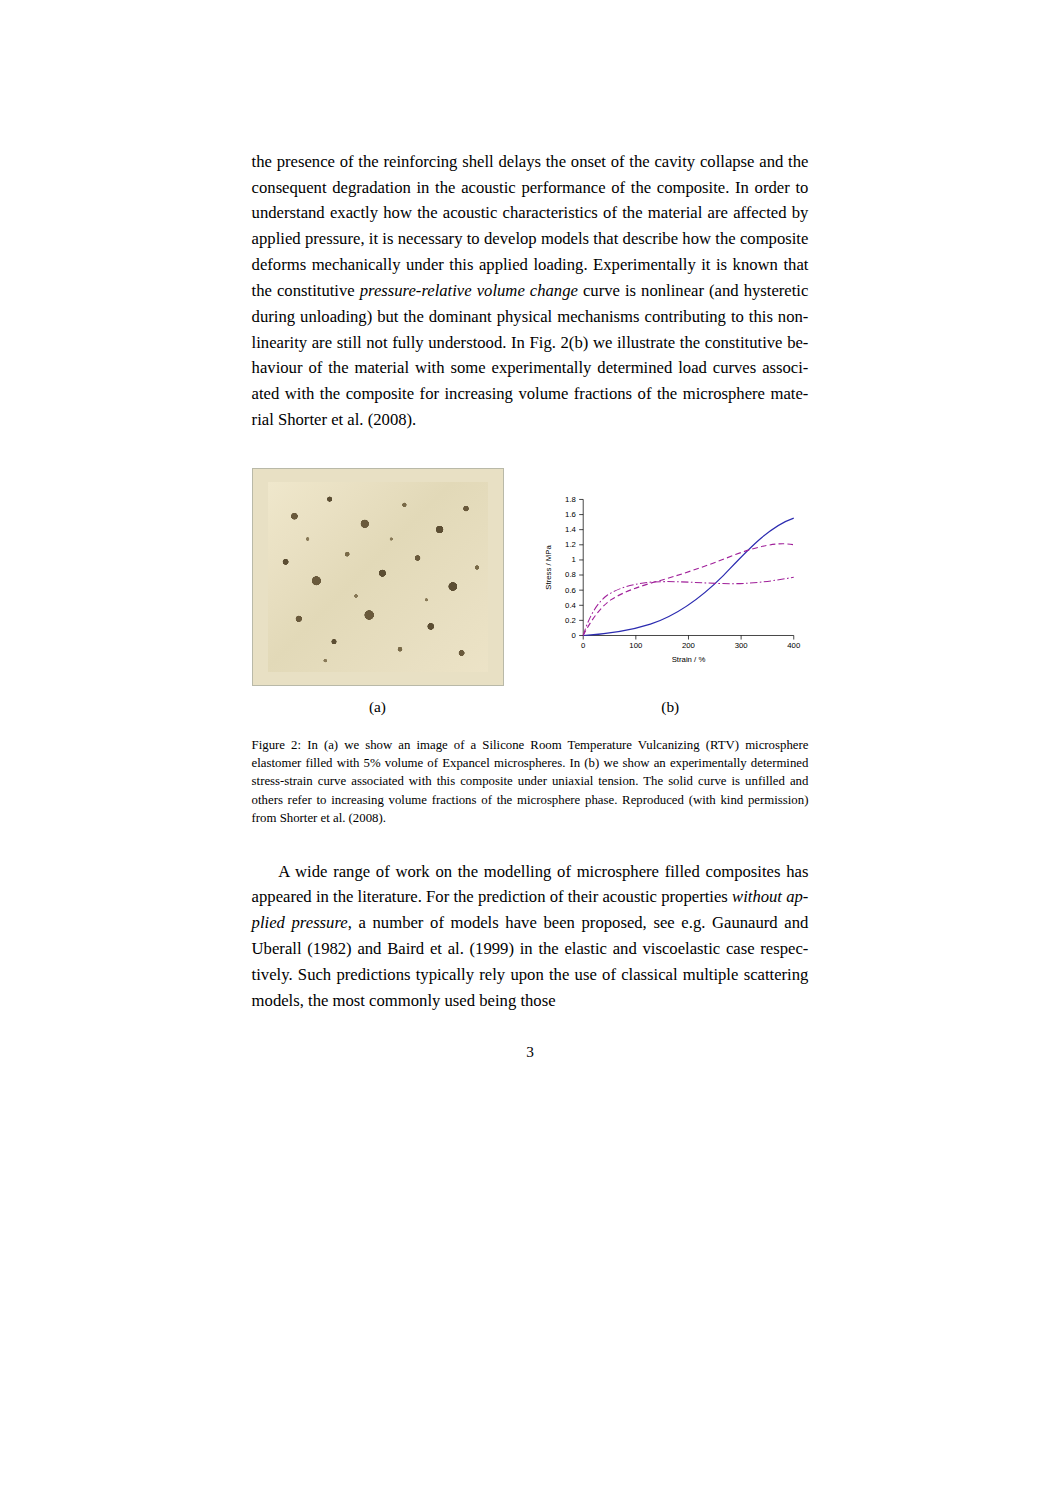the presence of the reinforcing shell delays the onset of the cavity collapse and the consequent degradation in the acoustic performance of the composite. In order to understand exactly how the acoustic characteristics of the material are affected by applied pressure, it is necessary to develop models that describe how the composite deforms mechanically under this applied loading. Experimentally it is known that the constitutive pressure-relative volume change curve is nonlinear (and hysteretic during unloading) but the dominant physical mechanisms contributing to this nonlinearity are still not fully understood. In Fig. 2(b) we illustrate the constitutive behaviour of the material with some experimentally determined load curves associated with the composite for increasing volume fractions of the microsphere material Shorter et al. (2008).
0 0.2 0.4 0.6 0.8 1 1.2 1.4 1.6 1.8 0 100 200 300 400 Strain / % Stress / MPa
(a) (b)
Figure 2: In (a) we show an image of a Silicone Room Temperature Vulcanizing (RTV) microsphere elastomer filled with 5% volume of Expancel microspheres. In (b) we show an experimentally determined stress-strain curve associated with this composite under uniaxial tension. The solid curve is unfilled and others refer to increasing volume fractions of the microsphere phase. Reproduced (with kind permission) from Shorter et al. (2008).
A wide range of work on the modelling of microsphere filled composites has appeared in the literature. For the prediction of their acoustic properties without applied pressure, a number of models have been proposed, see e.g. Gaunaurd and Uberall (1982) and Baird et al. (1999) in the elastic and viscoelastic case respectively. Such predictions typically rely upon the use of classical multiple scattering models, the most commonly used being those
3